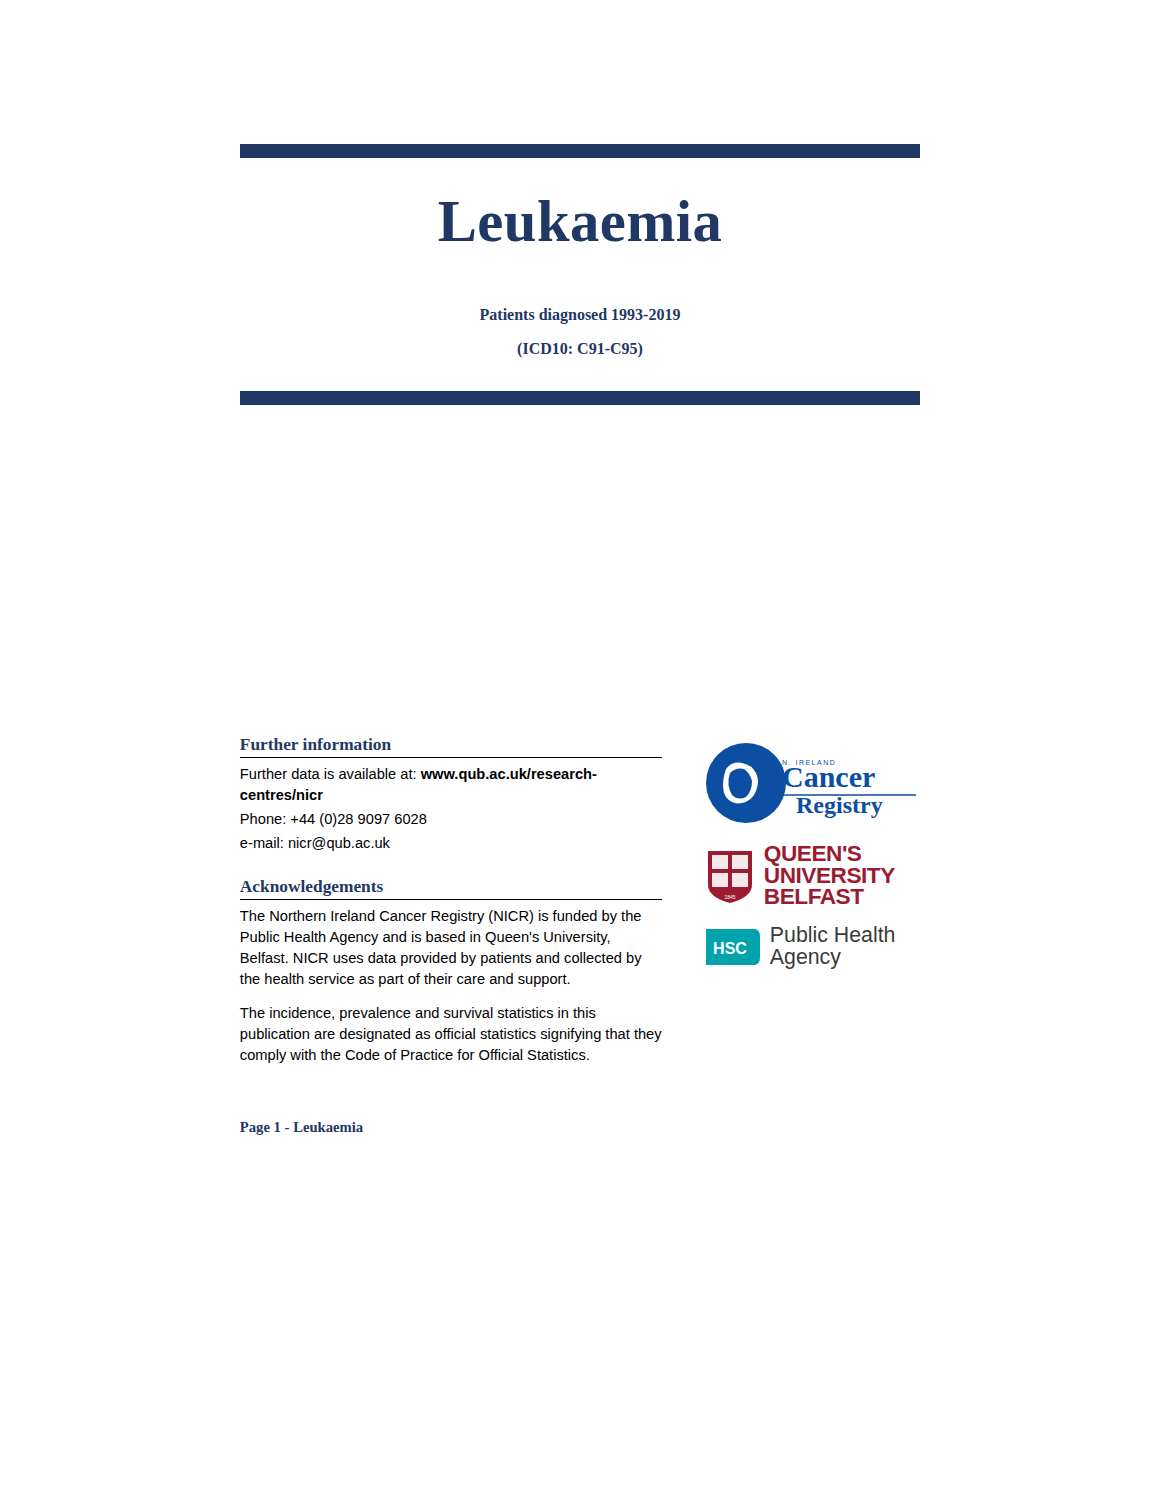Leukaemia
Patients diagnosed 1993-2019
(ICD10: C91-C95)
Further information
Further data is available at: www.qub.ac.uk/research-centres/nicr
Phone: +44 (0)28 9097 6028
e-mail: nicr@qub.ac.uk
Acknowledgements
The Northern Ireland Cancer Registry (NICR) is funded by the Public Health Agency and is based in Queen's University, Belfast. NICR uses data provided by patients and collected by the health service as part of their care and support.
The incidence, prevalence and survival statistics in this publication are designated as official statistics signifying that they comply with the Code of Practice for Official Statistics.
Cancer N. IRELAND Registry
1845
QUEEN'S
UNIVERSITY
BELFAST
HSC
Public Health
Agency
Page 1 - Leukaemia